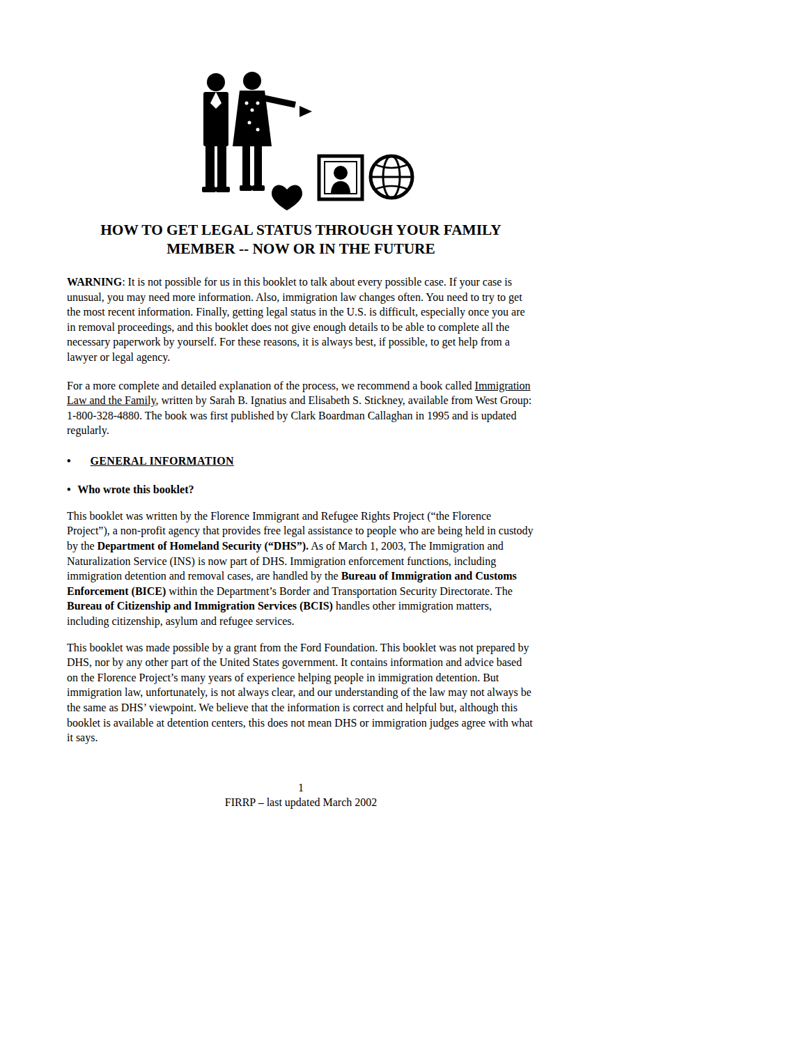Couple pointing toward heart, framed baby picture, and globe
How to Get Legal Status Through Your Family Member -- Now or in the Future
WARNING: It is not possible for us in this booklet to talk about every possible case. If your case is unusual, you may need more information. Also, immigration law changes often. You need to try to get the most recent information. Finally, getting legal status in the U.S. is difficult, especially once you are in removal proceedings, and this booklet does not give enough details to be able to complete all the necessary paperwork by yourself. For these reasons, it is always best, if possible, to get help from a lawyer or legal agency.
For a more complete and detailed explanation of the process, we recommend a book called Immigration Law and the Family, written by Sarah B. Ignatius and Elisabeth S. Stickney, available from West Group: 1-800-328-4880. The book was first published by Clark Boardman Callaghan in 1995 and is updated regularly.
• GENERAL INFORMATION
•Who wrote this booklet?
This booklet was written by the Florence Immigrant and Refugee Rights Project (“the Florence Project”), a non-profit agency that provides free legal assistance to people who are being held in custody by the Department of Homeland Security (“DHS”). As of March 1, 2003, The Immigration and Naturalization Service (INS) is now part of DHS. Immigration enforcement functions, including immigration detention and removal cases, are handled by the Bureau of Immigration and Customs Enforcement (BICE) within the Department’s Border and Transportation Security Directorate. The Bureau of Citizenship and Immigration Services (BCIS) handles other immigration matters, including citizenship, asylum and refugee services.
This booklet was made possible by a grant from the Ford Foundation. This booklet was not prepared by DHS, nor by any other part of the United States government. It contains information and advice based on the Florence Project’s many years of experience helping people in immigration detention. But immigration law, unfortunately, is not always clear, and our understanding of the law may not always be the same as DHS’ viewpoint. We believe that the information is correct and helpful but, although this booklet is available at detention centers, this does not mean DHS or immigration judges agree with what it says.
1
FIRRP – last updated March 2002